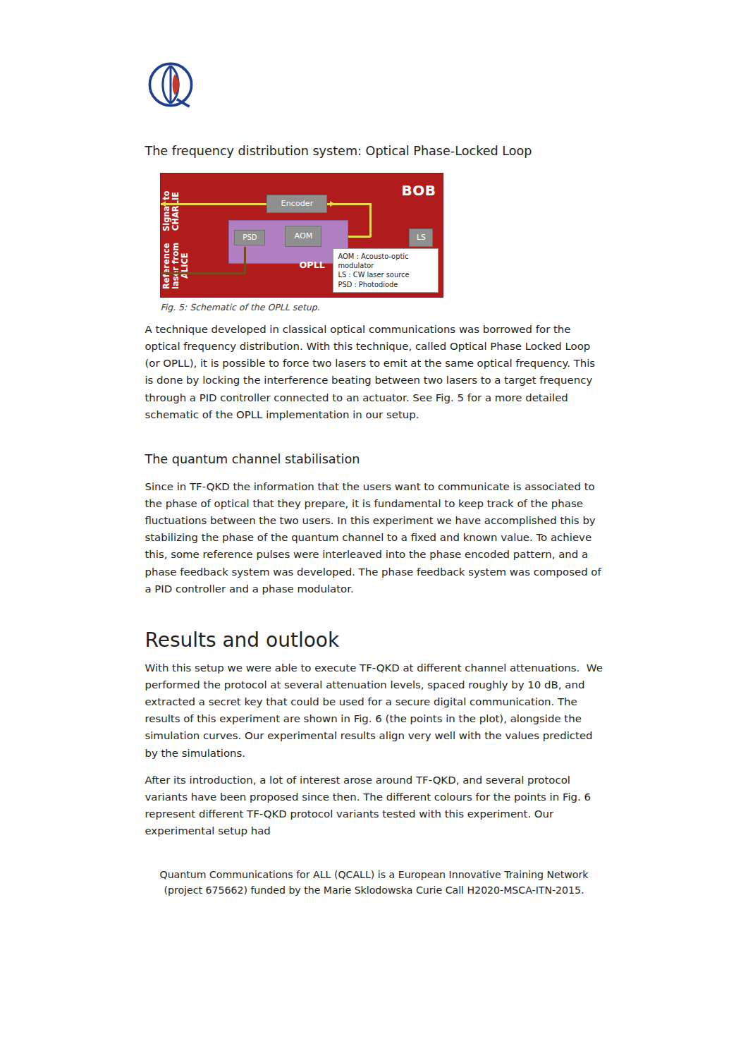The frequency distribution system: Optical Phase-Locked Loop
BOB Signal to
CHARLIE Reference
laser from
ALICE
Encoder
LS
PSD
AOM
OPLL
AOM : Acousto-optic modulator
LS : CW laser source
PSD : Photodiode
Fig. 5: Schematic of the OPLL setup.
A technique developed in classical optical communications was borrowed for the optical frequency distribution. With this technique, called Optical Phase Locked Loop (or OPLL), it is possible to force two lasers to emit at the same optical frequency. This is done by locking the interference beating between two lasers to a target frequency through a PID controller connected to an actuator. See Fig. 5 for a more detailed schematic of the OPLL implementation in our setup.
The quantum channel stabilisation
Since in TF-QKD the information that the users want to communicate is associated to the phase of optical that they prepare, it is fundamental to keep track of the phase fluctuations between the two users. In this experiment we have accomplished this by stabilizing the phase of the quantum channel to a fixed and known value. To achieve this, some reference pulses were interleaved into the phase encoded pattern, and a phase feedback system was developed. The phase feedback system was composed of a PID controller and a phase modulator.
Results and outlook
With this setup we were able to execute TF-QKD at different channel attenuations. We performed the protocol at several attenuation levels, spaced roughly by 10 dB, and extracted a secret key that could be used for a secure digital communication. The results of this experiment are shown in Fig. 6 (the points in the plot), alongside the simulation curves. Our experimental results align very well with the values predicted by the simulations.
After its introduction, a lot of interest arose around TF-QKD, and several protocol variants have been proposed since then. The different colours for the points in Fig. 6 represent different TF-QKD protocol variants tested with this experiment. Our experimental setup had
Quantum Communications for ALL (QCALL) is a European Innovative Training Network
(project 675662) funded by the Marie Sklodowska Curie Call H2020-MSCA-ITN-2015.